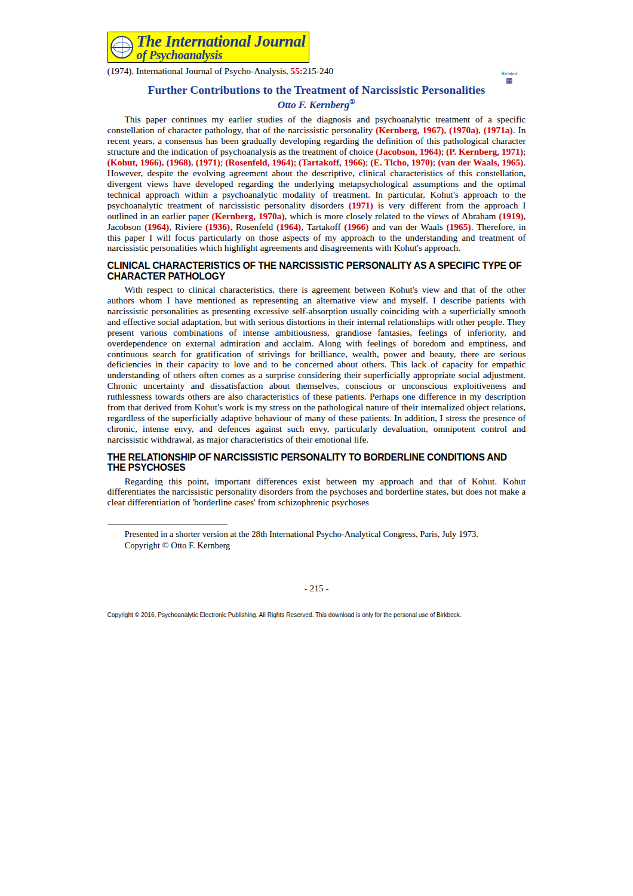The International Journal
of Psychoanalysis
(1974). International Journal of Psycho-Analysis, 55: 215-240
Related▦
Further Contributions to the Treatment of Narcissistic Personalities
Otto F. Kernberg①
This paper continues my earlier studies of the diagnosis and psychoanalytic treatment of a specific constellation of character pathology, that of the narcissistic personality (Kernberg, 1967), (1970a), (1971a). In recent years, a consensus has been gradually developing regarding the definition of this pathological character structure and the indication of psychoanalysis as the treatment of choice (Jacobson, 1964); (P. Kernberg, 1971); (Kohut, 1966), (1968), (1971); (Rosenfeld, 1964); (Tartakoff, 1966); (E. Ticho, 1970); (van der Waals, 1965). However, despite the evolving agreement about the descriptive, clinical characteristics of this constellation, divergent views have developed regarding the underlying metapsychological assumptions and the optimal technical approach within a psychoanalytic modality of treatment. In particular, Kohut's approach to the psychoanalytic treatment of narcissistic personality disorders (1971) is very different from the approach I outlined in an earlier paper (Kernberg, 1970a), which is more closely related to the views of Abraham (1919), Jacobson (1964), Riviere (1936), Rosenfeld (1964), Tartakoff (1966) and van der Waals (1965). Therefore, in this paper I will focus particularly on those aspects of my approach to the understanding and treatment of narcissistic personalities which highlight agreements and disagreements with Kohut's approach.
CLINICAL CHARACTERISTICS OF THE NARCISSISTIC PERSONALITY AS A SPECIFIC TYPE OF CHARACTER PATHOLOGY
With respect to clinical characteristics, there is agreement between Kohut's view and that of the other authors whom I have mentioned as representing an alternative view and myself. I describe patients with narcissistic personalities as presenting excessive self-absorption usually coinciding with a superficially smooth and effective social adaptation, but with serious distortions in their internal relationships with other people. They present various combinations of intense ambitiousness, grandiose fantasies, feelings of inferiority, and overdependence on external admiration and acclaim. Along with feelings of boredom and emptiness, and continuous search for gratification of strivings for brilliance, wealth, power and beauty, there are serious deficiencies in their capacity to love and to be concerned about others. This lack of capacity for empathic understanding of others often comes as a surprise considering their superficially appropriate social adjustment. Chronic uncertainty and dissatisfaction about themselves, conscious or unconscious exploitiveness and ruthlessness towards others are also characteristics of these patients. Perhaps one difference in my description from that derived from Kohut's work is my stress on the pathological nature of their internalized object relations, regardless of the superficially adaptive behaviour of many of these patients. In addition, I stress the presence of chronic, intense envy, and defences against such envy, particularly devaluation, omnipotent control and narcissistic withdrawal, as major characteristics of their emotional life.
THE RELATIONSHIP OF NARCISSISTIC PERSONALITY TO BORDERLINE CONDITIONS AND THE PSYCHOSES
Regarding this point, important differences exist between my approach and that of Kohut. Kohut differentiates the narcissistic personality disorders from the psychoses and borderline states, but does not make a clear differentiation of 'borderline cases' from schizophrenic psychoses
Presented in a shorter version at the 28th International Psycho-Analytical Congress, Paris, July 1973.
Copyright © Otto F. Kernberg
- 215 -
Copyright © 2016, Psychoanalytic Electronic Publishing. All Rights Reserved. This download is only for the personal use of Birkbeck.